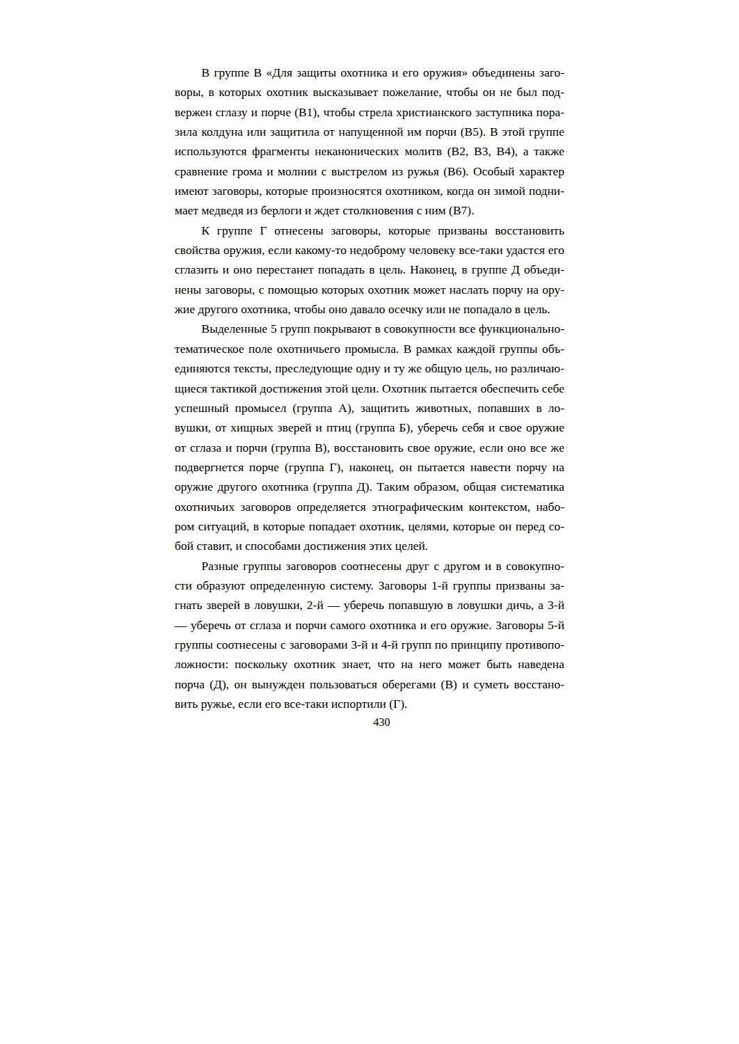В группе В «Для защиты охотника и его оружия» объединены заговоры, в которых охотник высказывает пожелание, чтобы он не был подвержен сглазу и порче (В1), чтобы стрела христианского заступника поразила колдуна или защитила от напущенной им порчи (В5). В этой группе используются фрагменты неканонических молитв (В2, В3, В4), а также сравнение грома и молнии с выстрелом из ружья (В6). Особый характер имеют заговоры, которые произносятся охотником, когда он зимой поднимает медведя из берлоги и ждет столкновения с ним (В7).
К группе Г отнесены заговоры, которые призваны восстановить свойства оружия, если какому-то недоброму человеку все-таки удастся его сглазить и оно перестанет попадать в цель. Наконец, в группе Д объединены заговоры, с помощью которых охотник может наслать порчу на оружие другого охотника, чтобы оно давало осечку или не попадало в цель.
Выделенные 5 групп покрывают в совокупности все функционально-тематическое поле охотничьего промысла. В рамках каждой группы объединяются тексты, преследующие одну и ту же общую цель, но различающиеся тактикой достижения этой цели. Охотник пытается обеспечить себе успешный промысел (группа А), защитить животных, попавших в ловушки, от хищных зверей и птиц (группа Б), уберечь себя и свое оружие от сглаза и порчи (группа В), восстановить свое оружие, если оно все же подвергнется порче (группа Г), наконец, он пытается навести порчу на оружие другого охотника (группа Д). Таким образом, общая систематика охотничьих заговоров определяется этнографическим контекстом, набором ситуаций, в которые попадает охотник, целями, которые он перед собой ставит, и способами достижения этих целей.
Разные группы заговоров соотнесены друг с другом и в совокупности образуют определенную систему. Заговоры 1-й группы призваны загнать зверей в ловушки, 2-й — уберечь попавшую в ловушки дичь, а 3-й — уберечь от сглаза и порчи самого охотника и его оружие. Заговоры 5-й группы соотнесены с заговорами 3-й и 4-й групп по принципу противоположности: поскольку охотник знает, что на него может быть наведена порча (Д), он вынужден пользоваться оберегами (В) и суметь восстановить ружье, если его все-таки испортили (Г).
430